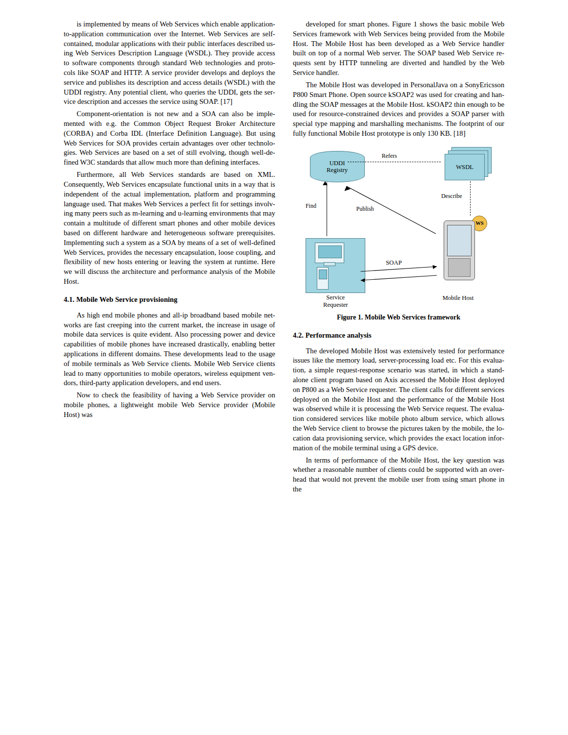is implemented by means of Web Services which enable application-to-application communication over the Internet. Web Services are self-contained, modular applications with their public interfaces described using Web Services Description Language (WSDL). They provide access to software components through standard Web technologies and protocols like SOAP and HTTP. A service provider develops and deploys the service and publishes its description and access details (WSDL) with the UDDI registry. Any potential client, who queries the UDDI, gets the service description and accesses the service using SOAP. [17]
Component-orientation is not new and a SOA can also be implemented with e.g. the Common Object Request Broker Architecture (CORBA) and Corba IDL (Interface Definition Language). But using Web Services for SOA provides certain advantages over other technologies. Web Services are based on a set of still evolving, though well-defined W3C standards that allow much more than defining interfaces.
Furthermore, all Web Services standards are based on XML. Consequently, Web Services encapsulate functional units in a way that is independent of the actual implementation, platform and programming language used. That makes Web Services a perfect fit for settings involving many peers such as m-learning and u-learning environments that may contain a multitude of different smart phones and other mobile devices based on different hardware and heterogeneous software prerequisites. Implementing such a system as a SOA by means of a set of well-defined Web Services, provides the necessary encapsulation, loose coupling, and flexibility of new hosts entering or leaving the system at runtime. Here we will discuss the architecture and performance analysis of the Mobile Host.
4.1. Mobile Web Service provisioning
As high end mobile phones and all-ip broadband based mobile networks are fast creeping into the current market, the increase in usage of mobile data services is quite evident. Also processing power and device capabilities of mobile phones have increased drastically, enabling better applications in different domains. These developments lead to the usage of mobile terminals as Web Service clients. Mobile Web Service clients lead to many opportunities to mobile operators, wireless equipment vendors, third-party application developers, and end users.
Now to check the feasibility of having a Web Service provider on mobile phones, a lightweight mobile Web Service provider (Mobile Host) was
developed for smart phones. Figure 1 shows the basic mobile Web Services framework with Web Services being provided from the Mobile Host. The Mobile Host has been developed as a Web Service handler built on top of a normal Web server. The SOAP based Web Service requests sent by HTTP tunneling are diverted and handled by the Web Service handler.
The Mobile Host was developed in PersonalJava on a SonyEricsson P800 Smart Phone. Open source kSOAP2 was used for creating and handling the SOAP messages at the Mobile Host. kSOAP2 thin enough to be used for resource-constrained devices and provides a SOAP parser with special type mapping and marshalling mechanisms. The footprint of our fully functional Mobile Host prototype is only 130 KB. [18]
UDDI
Registry
WSDL
Refers
Describe
Find
Publish
Service
Requester
WS
Mobile Host
SOAP
Figure 1. Mobile Web Services framework
4.2. Performance analysis
The developed Mobile Host was extensively tested for performance issues like the memory load, server-processing load etc. For this evaluation, a simple request-response scenario was started, in which a standalone client program based on Axis accessed the Mobile Host deployed on P800 as a Web Service requester. The client calls for different services deployed on the Mobile Host and the performance of the Mobile Host was observed while it is processing the Web Service request. The evaluation considered services like mobile photo album service, which allows the Web Service client to browse the pictures taken by the mobile, the location data provisioning service, which provides the exact location information of the mobile terminal using a GPS device.
In terms of performance of the Mobile Host, the key question was whether a reasonable number of clients could be supported with an overhead that would not prevent the mobile user from using smart phone in the